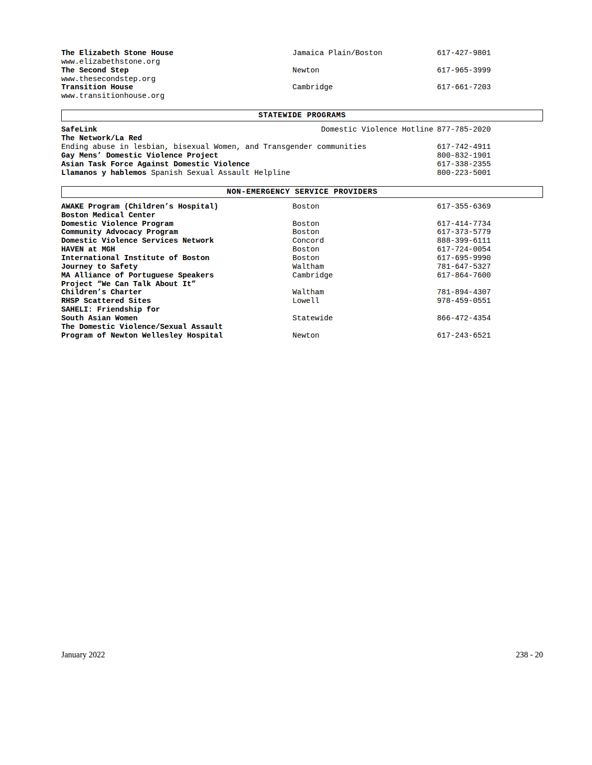| The Elizabeth Stone House | Jamaica Plain/Boston | 617-427-9801 |
| www.elizabethstone.org | | |
| The Second Step | Newton | 617-965-3999 |
| www.thesecondstep.org | | |
| Transition House | Cambridge | 617-661-7203 |
| www.transitionhouse.org | | |
STATEWIDE PROGRAMS
| SafeLink | Domestic Violence Hotline | 877-785-2020 |
| The Network/La Red | |
| Ending abuse in lesbian, bisexual Women, and Transgender communities | 617-742-4911 |
| Gay Mens’ Domestic Violence Project | 800-832-1901 |
| Asian Task Force Against Domestic Violence | 617-338-2355 |
| Llamanos y hablemos Spanish Sexual Assault Helpline | 800-223-5001 |
NON-EMERGENCY SERVICE PROVIDERS
| AWAKE Program (Children’s Hospital) | Boston | 617-355-6369 |
| Boston Medical Center | | |
| Domestic Violence Program | Boston | 617-414-7734 |
| Community Advocacy Program | Boston | 617-373-5779 |
| Domestic Violence Services Network | Concord | 888-399-6111 |
| HAVEN at MGH | Boston | 617-724-0054 |
| International Institute of Boston | Boston | 617-695-9990 |
| Journey to Safety | Waltham | 781-647-5327 |
| MA Alliance of Portuguese Speakers | Cambridge | 617-864-7600 |
| Project “We Can Talk About It” | | |
| Children’s Charter | Waltham | 781-894-4307 |
| RHSP Scattered Sites | Lowell | 978-459-0551 |
| SAHELI: Friendship for | | |
| South Asian Women | Statewide | 866-472-4354 |
| The Domestic Violence/Sexual Assault | | |
| Program of Newton Wellesley Hospital | Newton | 617-243-6521 |
January 2022 238 - 20